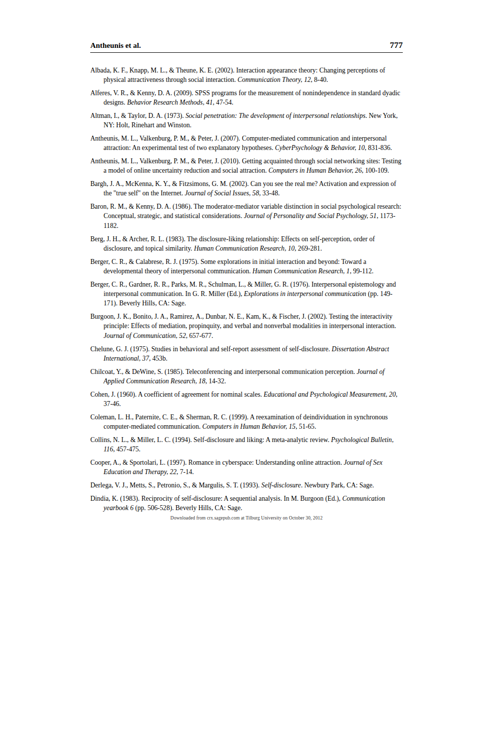Antheunis et al. 777
Albada, K. F., Knapp, M. L., & Theune, K. E. (2002). Interaction appearance theory: Changing perceptions of physical attractiveness through social interaction. Communication Theory, 12, 8-40.
Alferes, V. R., & Kenny, D. A. (2009). SPSS programs for the measurement of nonindependence in standard dyadic designs. Behavior Research Methods, 41, 47-54.
Altman, I., & Taylor, D. A. (1973). Social penetration: The development of interpersonal relationships. New York, NY: Holt, Rinehart and Winston.
Antheunis, M. L., Valkenburg, P. M., & Peter, J. (2007). Computer-mediated communication and interpersonal attraction: An experimental test of two explanatory hypotheses. CyberPsychology & Behavior, 10, 831-836.
Antheunis, M. L., Valkenburg, P. M., & Peter, J. (2010). Getting acquainted through social networking sites: Testing a model of online uncertainty reduction and social attraction. Computers in Human Behavior, 26, 100-109.
Bargh, J. A., McKenna, K. Y., & Fitzsimons, G. M. (2002). Can you see the real me? Activation and expression of the "true self" on the Internet. Journal of Social Issues, 58, 33-48.
Baron, R. M., & Kenny, D. A. (1986). The moderator-mediator variable distinction in social psychological research: Conceptual, strategic, and statistical considerations. Journal of Personality and Social Psychology, 51, 1173-1182.
Berg, J. H., & Archer, R. L. (1983). The disclosure-liking relationship: Effects on self-perception, order of disclosure, and topical similarity. Human Communication Research, 10, 269-281.
Berger, C. R., & Calabrese, R. J. (1975). Some explorations in initial interaction and beyond: Toward a developmental theory of interpersonal communication. Human Communication Research, 1, 99-112.
Berger, C. R., Gardner, R. R., Parks, M. R., Schulman, L., & Miller, G. R. (1976). Interpersonal epistemology and interpersonal communication. In G. R. Miller (Ed.), Explorations in interpersonal communication (pp. 149-171). Beverly Hills, CA: Sage.
Burgoon, J. K., Bonito, J. A., Ramirez, A., Dunbar, N. E., Kam, K., & Fischer, J. (2002). Testing the interactivity principle: Effects of mediation, propinquity, and verbal and nonverbal modalities in interpersonal interaction. Journal of Communication, 52, 657-677.
Chelune, G. J. (1975). Studies in behavioral and self-report assessment of self-disclosure. Dissertation Abstract International, 37, 453b.
Chilcoat, Y., & DeWine, S. (1985). Teleconferencing and interpersonal communication perception. Journal of Applied Communication Research, 18, 14-32.
Cohen, J. (1960). A coefficient of agreement for nominal scales. Educational and Psychological Measurement, 20, 37-46.
Coleman, L. H., Paternite, C. E., & Sherman, R. C. (1999). A reexamination of deindividuation in synchronous computer-mediated communication. Computers in Human Behavior, 15, 51-65.
Collins, N. L., & Miller, L. C. (1994). Self-disclosure and liking: A meta-analytic review. Psychological Bulletin, 116, 457-475.
Cooper, A., & Sportolari, L. (1997). Romance in cyberspace: Understanding online attraction. Journal of Sex Education and Therapy, 22, 7-14.
Derlega, V. J., Metts, S., Petronio, S., & Margulis, S. T. (1993). Self-disclosure. Newbury Park, CA: Sage.
Dindia, K. (1983). Reciprocity of self-disclosure: A sequential analysis. In M. Burgoon (Ed.), Communication yearbook 6 (pp. 506-528). Beverly Hills, CA: Sage.
Downloaded from crx.sagepub.com at Tilburg University on October 30, 2012